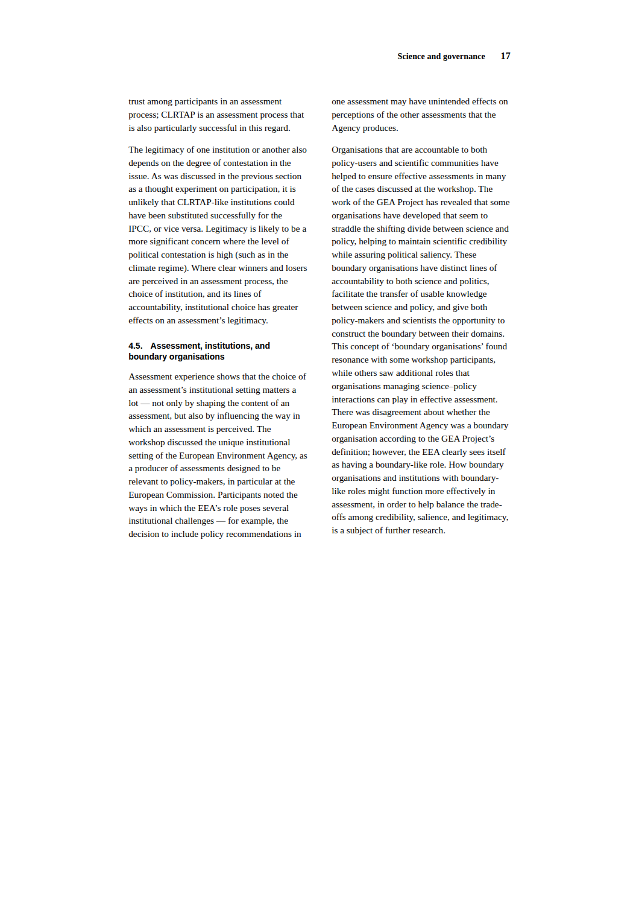Science and governance 17
trust among participants in an assessment process; CLRTAP is an assessment process that is also particularly successful in this regard.
The legitimacy of one institution or another also depends on the degree of contestation in the issue. As was discussed in the previous section as a thought experiment on participation, it is unlikely that CLRTAP-like institutions could have been substituted successfully for the IPCC, or vice versa. Legitimacy is likely to be a more significant concern where the level of political contestation is high (such as in the climate regime). Where clear winners and losers are perceived in an assessment process, the choice of institution, and its lines of accountability, institutional choice has greater effects on an assessment’s legitimacy.
4.5. Assessment, institutions, and boundary organisations
Assessment experience shows that the choice of an assessment’s institutional setting matters a lot — not only by shaping the content of an assessment, but also by influencing the way in which an assessment is perceived. The workshop discussed the unique institutional setting of the European Environment Agency, as a producer of assessments designed to be relevant to policy-makers, in particular at the European Commission. Participants noted the ways in which the EEA’s role poses several institutional challenges — for example, the decision to include policy recommendations in one assessment may have unintended effects on perceptions of the other assessments that the Agency produces.
Organisations that are accountable to both policy-users and scientific communities have helped to ensure effective assessments in many of the cases discussed at the workshop. The work of the GEA Project has revealed that some organisations have developed that seem to straddle the shifting divide between science and policy, helping to maintain scientific credibility while assuring political saliency. These boundary organisations have distinct lines of accountability to both science and politics, facilitate the transfer of usable knowledge between science and policy, and give both policy-makers and scientists the opportunity to construct the boundary between their domains. This concept of ‘boundary organisations’ found resonance with some workshop participants, while others saw additional roles that organisations managing science–policy interactions can play in effective assessment. There was disagreement about whether the European Environment Agency was a boundary organisation according to the GEA Project’s definition; however, the EEA clearly sees itself as having a boundary-like role. How boundary organisations and institutions with boundary-like roles might function more effectively in assessment, in order to help balance the trade-offs among credibility, salience, and legitimacy, is a subject of further research.